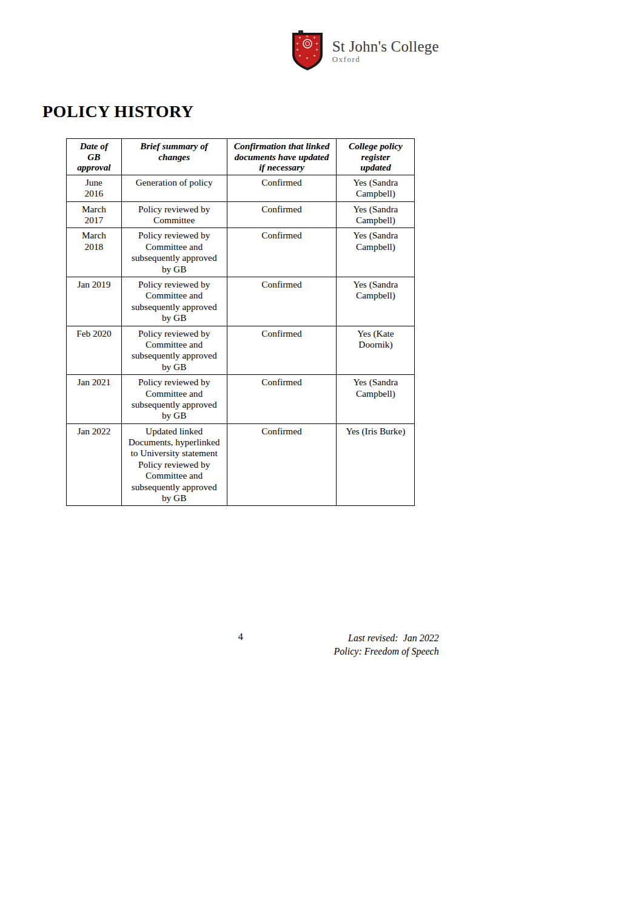✦ ✦ ✦ ✦ ✦ ✦ ✦ ✦ ✦ ✦
St John's College
Oxford
POLICY HISTORY
| Date of GB approval | Brief summary of changes | Confirmation that linked documents have updated if necessary | College policy register updated |
| --- | --- | --- | --- |
| June 2016 | Generation of policy | Confirmed | Yes (Sandra Campbell) |
| March 2017 | Policy reviewed by Committee | Confirmed | Yes (Sandra Campbell) |
| March 2018 | Policy reviewed by Committee and subsequently approved by GB | Confirmed | Yes (Sandra Campbell) |
| Jan 2019 | Policy reviewed by Committee and subsequently approved by GB | Confirmed | Yes (Sandra Campbell) |
| Feb 2020 | Policy reviewed by Committee and subsequently approved by GB | Confirmed | Yes (Kate Doornik) |
| Jan 2021 | Policy reviewed by Committee and subsequently approved by GB | Confirmed | Yes (Sandra Campbell) |
| Jan 2022 | Updated linked Documents, hyperlinked to University statement Policy reviewed by Committee and subsequently approved by GB | Confirmed | Yes (Iris Burke) |
4
Last revised: Jan 2022
Policy: Freedom of Speech